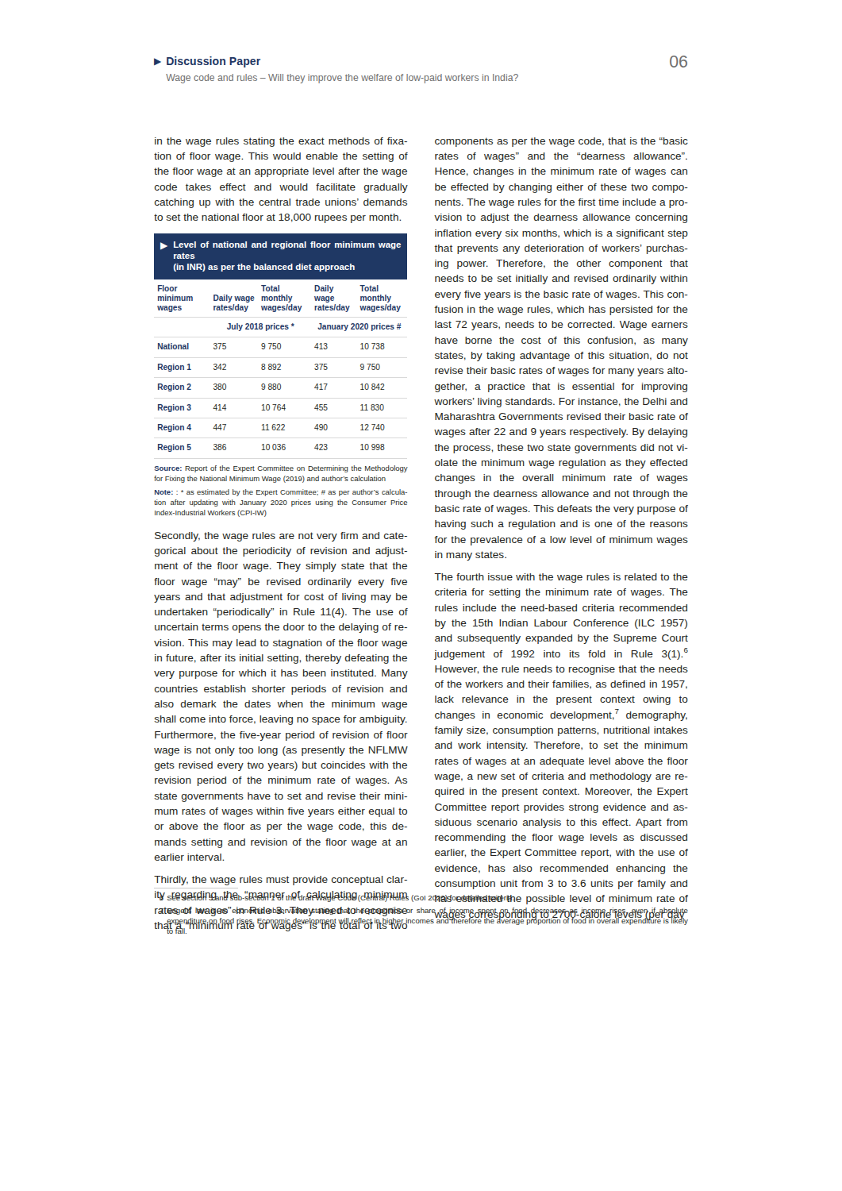▶
Discussion Paper
Wage code and rules – Will they improve the welfare of low-paid workers in India?
06
in the wage rules stating the exact methods of fixation of floor wage. This would enable the setting of the floor wage at an appropriate level after the wage code takes effect and would facilitate gradually catching up with the central trade unions’ demands to set the national floor at 18,000 rupees per month.
▶
Level of national and regional floor minimum wage rates
(in INR) as per the balanced diet approach
| Floor minimum wages | Daily wage rates/day | Total monthly wages/day | Daily wage rates/day | Total monthly wages/day |
| --- | --- | --- | --- | --- |
| | July 2018 prices * | January 2020 prices # |
| National | 375 | 9 750 | 413 | 10 738 |
| Region 1 | 342 | 8 892 | 375 | 9 750 |
| Region 2 | 380 | 9 880 | 417 | 10 842 |
| Region 3 | 414 | 10 764 | 455 | 11 830 |
| Region 4 | 447 | 11 622 | 490 | 12 740 |
| Region 5 | 386 | 10 036 | 423 | 10 998 |
Source: Report of the Expert Committee on Determining the Methodology for Fixing the National Minimum Wage (2019) and author’s calculation
Note: : * as estimated by the Expert Committee; # as per author’s calculation after updating with January 2020 prices using the Consumer Price Index-Industrial Workers (CPI-IW)
Secondly, the wage rules are not very firm and categorical about the periodicity of revision and adjustment of the floor wage. They simply state that the floor wage “may” be revised ordinarily every five years and that adjustment for cost of living may be undertaken “periodically” in Rule 11(4). The use of uncertain terms opens the door to the delaying of revision. This may lead to stagnation of the floor wage in future, after its initial setting, thereby defeating the very purpose for which it has been instituted. Many countries establish shorter periods of revision and also demark the dates when the minimum wage shall come into force, leaving no space for ambiguity. Furthermore, the five-year period of revision of floor wage is not only too long (as presently the NFLMW gets revised every two years) but coincides with the revision period of the minimum rate of wages. As state governments have to set and revise their minimum rates of wages within five years either equal to or above the floor as per the wage code, this demands setting and revision of the floor wage at an earlier interval.
Thirdly, the wage rules must provide conceptual clarity regarding the “manner of calculating minimum rates of wages” in Rule 3. They need to recognise that a “minimum rate of wages” is the total of its two components as per the wage code, that is the “basic rates of wages” and the “dearness allowance”. Hence, changes in the minimum rate of wages can be effected by changing either of these two components. The wage rules for the first time include a provision to adjust the dearness allowance concerning inflation every six months, which is a significant step that prevents any deterioration of workers’ purchasing power. Therefore, the other component that needs to be set initially and revised ordinarily within every five years is the basic rate of wages. This confusion in the wage rules, which has persisted for the last 72 years, needs to be corrected. Wage earners have borne the cost of this confusion, as many states, by taking advantage of this situation, do not revise their basic rates of wages for many years altogether, a practice that is essential for improving workers’ living standards. For instance, the Delhi and Maharashtra Governments revised their basic rate of wages after 22 and 9 years respectively. By delaying the process, these two state governments did not violate the minimum wage regulation as they effected changes in the overall minimum rate of wages through the dearness allowance and not through the basic rate of wages. This defeats the very purpose of having such a regulation and is one of the reasons for the prevalence of a low level of minimum wages in many states.
The fourth issue with the wage rules is related to the criteria for setting the minimum rate of wages. The rules include the need-based criteria recommended by the 15th Indian Labour Conference (ILC 1957) and subsequently expanded by the Supreme Court judgement of 1992 into its fold in Rule 3(1).6 However, the rule needs to recognise that the needs of the workers and their families, as defined in 1957, lack relevance in the present context owing to changes in economic development,7 demography, family size, consumption patterns, nutritional intakes and work intensity. Therefore, to set the minimum rates of wages at an adequate level above the floor wage, a new set of criteria and methodology are required in the present context. Moreover, the Expert Committee report provides strong evidence and assiduous scenario analysis to this effect. Apart from recommending the floor wage levels as discussed earlier, the Expert Committee report, with the use of evidence, has also recommended enhancing the consumption unit from 3 to 3.6 units per family and has estimated the possible level of minimum rate of wages corresponding to 2700-calorie levels (per day
6 See section 3 and sub-section 1 of the draft Wage Code (Central) Rules (GoI 2020) for detailed criteria.
7 Engel’s law is an economic observation stating that the proportion or share of income spent on food decreases as income rises, even if absolute expenditure on food rises. Economic development will reflect in higher incomes and therefore the average proportion of food in overall expenditure is likely to fall.